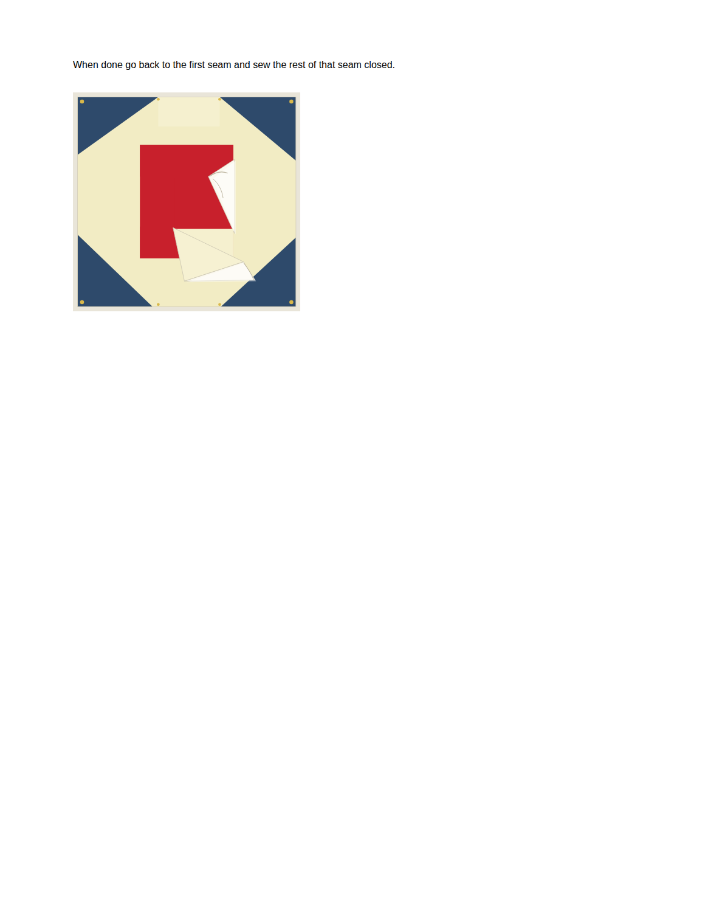When done go back to the first seam and sew the rest of that seam closed.